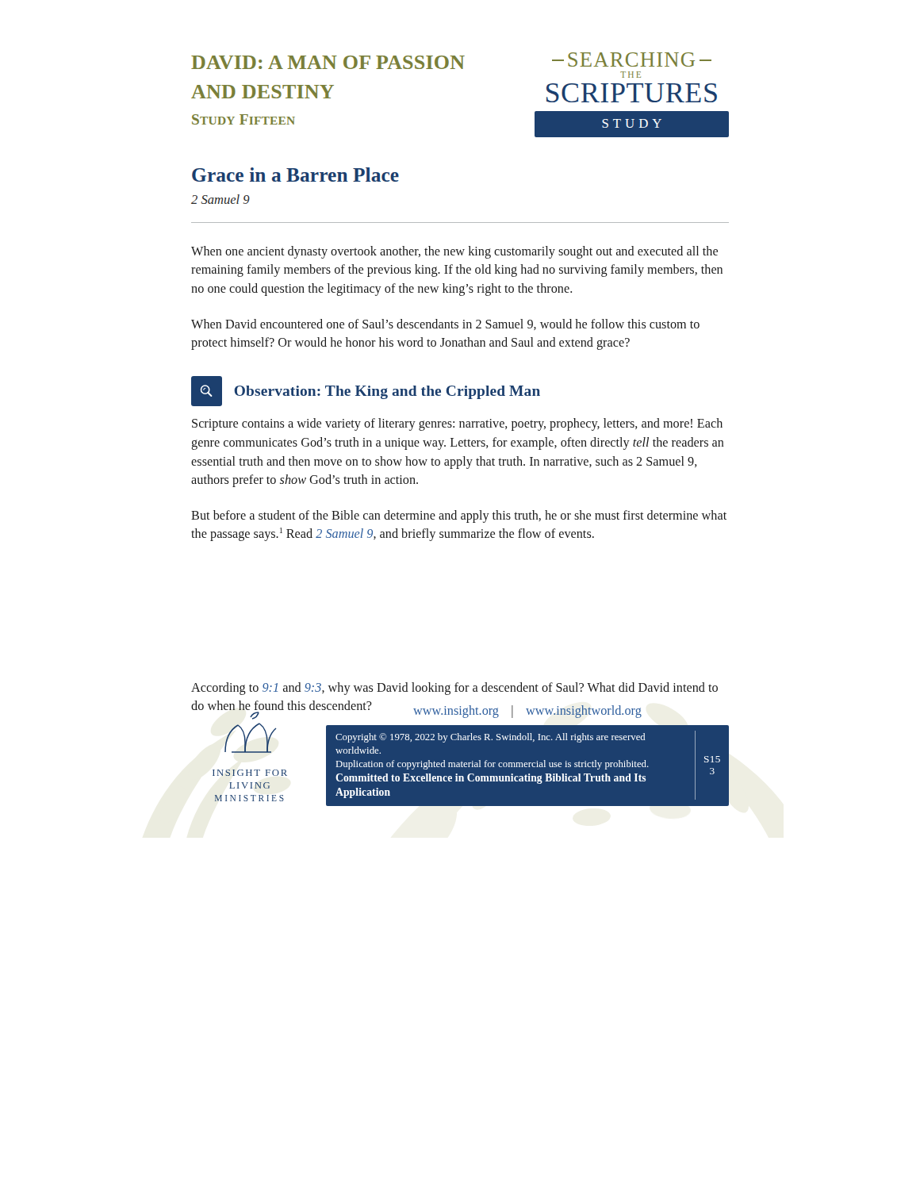David: A Man of Passion and Destiny
STUDY FIFTEEN
Searching
The
Scriptures
Study
Grace in a Barren Place
2 Samuel 9
When one ancient dynasty overtook another, the new king customarily sought out and executed all the remaining family members of the previous king. If the old king had no surviving family members, then no one could question the legitimacy of the new king’s right to the throne.
When David encountered one of Saul’s descendants in 2 Samuel 9, would he follow this custom to protect himself? Or would he honor his word to Jonathan and Saul and extend grace?
Observation: The King and the Crippled Man
Scripture contains a wide variety of literary genres: narrative, poetry, prophecy, letters, and more! Each genre communicates God’s truth in a unique way. Letters, for example, often directly tell the readers an essential truth and then move on to show how to apply that truth. In narrative, such as 2 Samuel 9, authors prefer to show God’s truth in action.
But before a student of the Bible can determine and apply this truth, he or she must first determine what the passage says.1 Read 2 Samuel 9, and briefly summarize the flow of events.
According to 9:1 and 9:3, why was David looking for a descendent of Saul? What did David intend to do when he found this descendent?
Insight for LivingMinistries
www.insight.org|www.insightworld.org
Copyright © 1978, 2022 by Charles R. Swindoll, Inc. All rights are reserved worldwide.
Duplication of copyrighted material for commercial use is strictly prohibited.
Committed to Excellence in Communicating Biblical Truth and Its Application
S15
3